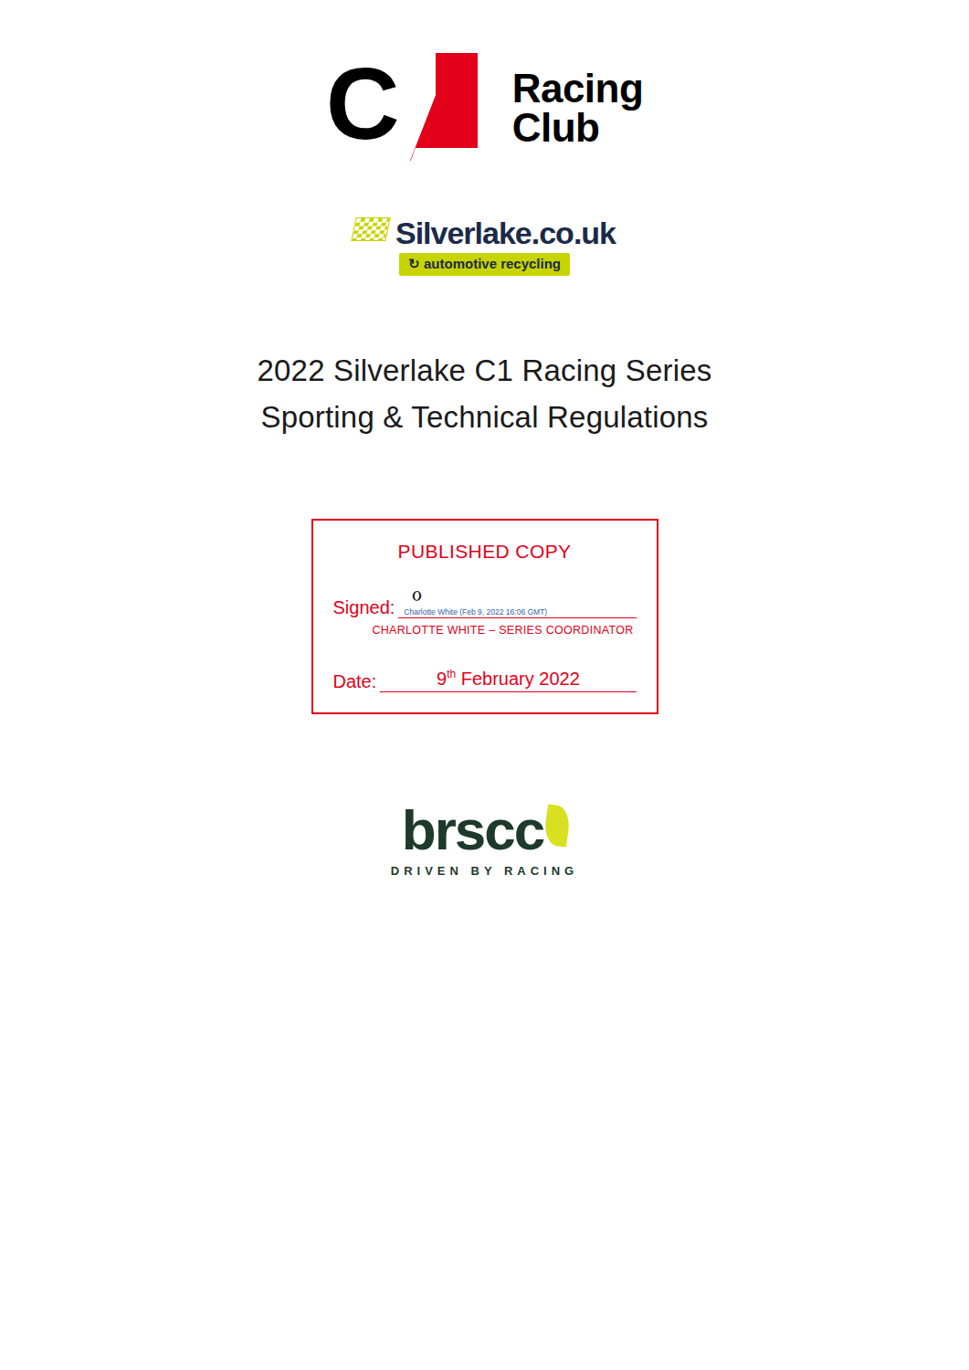C
Racing
Club
Silverlake.co.uk
↻automotive recycling
2022 Silverlake C1 Racing Series Sporting & Technical Regulations
PUBLISHED COPY
Signed: ℴ Charlotte White (Feb 9, 2022 16:06 GMT)
CHARLOTTE WHITE – SERIES COORDINATOR
Date: 9th February 2022
brscc
DRIVEN BY RACING